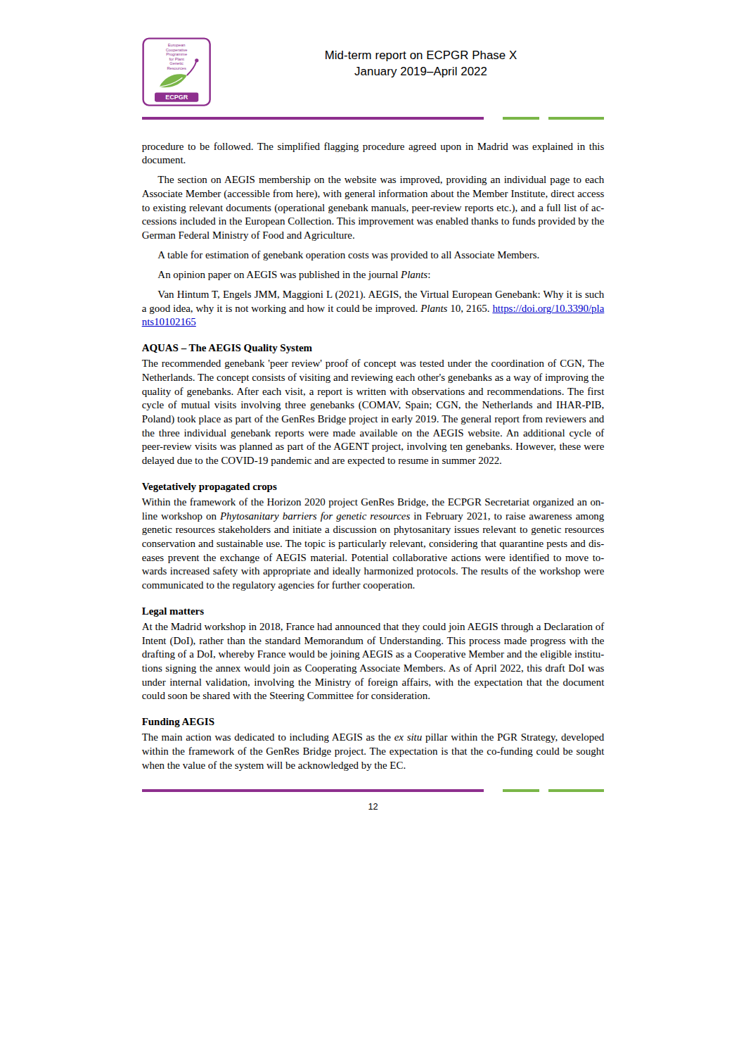European Cooperative Programme for Plant Genetic Resources ECPGR
Mid-term report on ECPGR Phase X
January 2019–April 2022
procedure to be followed. The simplified flagging procedure agreed upon in Madrid was explained in this document.
The section on AEGIS membership on the website was improved, providing an individual page to each Associate Member (accessible from here), with general information about the Member Institute, direct access to existing relevant documents (operational genebank manuals, peer-review reports etc.), and a full list of accessions included in the European Collection. This improvement was enabled thanks to funds provided by the German Federal Ministry of Food and Agriculture.
A table for estimation of genebank operation costs was provided to all Associate Members.
An opinion paper on AEGIS was published in the journal Plants:
Van Hintum T, Engels JMM, Maggioni L (2021). AEGIS, the Virtual European Genebank: Why it is such a good idea, why it is not working and how it could be improved. Plants 10, 2165. https://doi.org/10.3390/plants10102165
AQUAS – The AEGIS Quality System
The recommended genebank 'peer review' proof of concept was tested under the coordination of CGN, The Netherlands. The concept consists of visiting and reviewing each other's genebanks as a way of improving the quality of genebanks. After each visit, a report is written with observations and recommendations. The first cycle of mutual visits involving three genebanks (COMAV, Spain; CGN, the Netherlands and IHAR-PIB, Poland) took place as part of the GenRes Bridge project in early 2019. The general report from reviewers and the three individual genebank reports were made available on the AEGIS website. An additional cycle of peer-review visits was planned as part of the AGENT project, involving ten genebanks. However, these were delayed due to the COVID-19 pandemic and are expected to resume in summer 2022.
Vegetatively propagated crops
Within the framework of the Horizon 2020 project GenRes Bridge, the ECPGR Secretariat organized an online workshop on Phytosanitary barriers for genetic resources in February 2021, to raise awareness among genetic resources stakeholders and initiate a discussion on phytosanitary issues relevant to genetic resources conservation and sustainable use. The topic is particularly relevant, considering that quarantine pests and diseases prevent the exchange of AEGIS material. Potential collaborative actions were identified to move towards increased safety with appropriate and ideally harmonized protocols. The results of the workshop were communicated to the regulatory agencies for further cooperation.
Legal matters
At the Madrid workshop in 2018, France had announced that they could join AEGIS through a Declaration of Intent (DoI), rather than the standard Memorandum of Understanding. This process made progress with the drafting of a DoI, whereby France would be joining AEGIS as a Cooperative Member and the eligible institutions signing the annex would join as Cooperating Associate Members. As of April 2022, this draft DoI was under internal validation, involving the Ministry of foreign affairs, with the expectation that the document could soon be shared with the Steering Committee for consideration.
Funding AEGIS
The main action was dedicated to including AEGIS as the ex situ pillar within the PGR Strategy, developed within the framework of the GenRes Bridge project. The expectation is that the co-funding could be sought when the value of the system will be acknowledged by the EC.
12